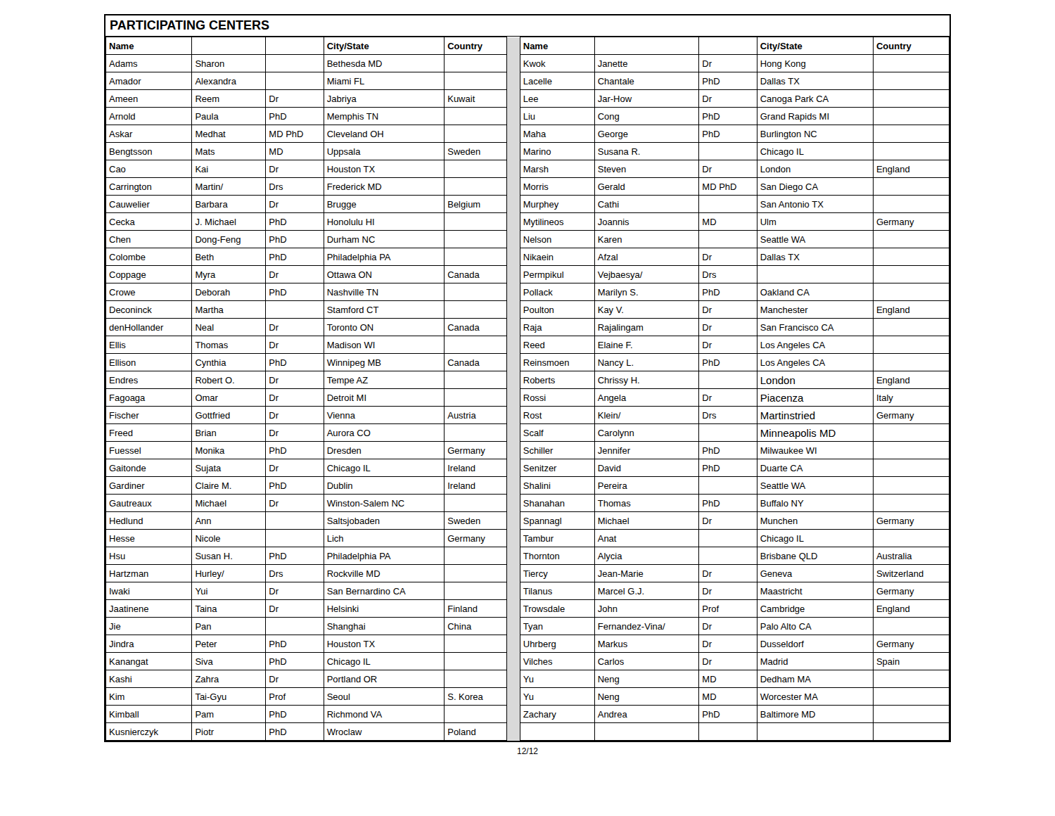PARTICIPATING CENTERS
| Name | | | City/State | Country | | Name | | | City/State | Country |
| --- | --- | --- | --- | --- | --- | --- | --- | --- | --- | --- |
| Adams | Sharon | | Bethesda MD | | | Kwok | Janette | Dr | Hong Kong | |
| Amador | Alexandra | | Miami FL | | | Lacelle | Chantale | PhD | Dallas TX | |
| Ameen | Reem | Dr | Jabriya | Kuwait | | Lee | Jar-How | Dr | Canoga Park CA | |
| Arnold | Paula | PhD | Memphis TN | | | Liu | Cong | PhD | Grand Rapids MI | |
| Askar | Medhat | MD PhD | Cleveland OH | | | Maha | George | PhD | Burlington NC | |
| Bengtsson | Mats | MD | Uppsala | Sweden | | Marino | Susana R. | | Chicago IL | |
| Cao | Kai | Dr | Houston TX | | | Marsh | Steven | Dr | London | England |
| Carrington | Martin/ | Drs | Frederick MD | | | Morris | Gerald | MD PhD | San Diego CA | |
| Cauwelier | Barbara | Dr | Brugge | Belgium | | Murphey | Cathi | | San Antonio TX | |
| Cecka | J. Michael | PhD | Honolulu HI | | | Mytilineos | Joannis | MD | Ulm | Germany |
| Chen | Dong-Feng | PhD | Durham NC | | | Nelson | Karen | | Seattle WA | |
| Colombe | Beth | PhD | Philadelphia PA | | | Nikaein | Afzal | Dr | Dallas TX | |
| Coppage | Myra | Dr | Ottawa ON | Canada | | Permpikul | Vejbaesya/ | Drs | | |
| Crowe | Deborah | PhD | Nashville TN | | | Pollack | Marilyn S. | PhD | Oakland CA | |
| Deconinck | Martha | | Stamford CT | | | Poulton | Kay V. | Dr | Manchester | England |
| denHollander | Neal | Dr | Toronto ON | Canada | | Raja | Rajalingam | Dr | San Francisco CA | |
| Ellis | Thomas | Dr | Madison WI | | | Reed | Elaine F. | Dr | Los Angeles CA | |
| Ellison | Cynthia | PhD | Winnipeg MB | Canada | | Reinsmoen | Nancy L. | PhD | Los Angeles CA | |
| Endres | Robert O. | Dr | Tempe AZ | | | Roberts | Chrissy H. | | London | England |
| Fagoaga | Omar | Dr | Detroit MI | | | Rossi | Angela | Dr | Piacenza | Italy |
| Fischer | Gottfried | Dr | Vienna | Austria | | Rost | Klein/ | Drs | Martinstried | Germany |
| Freed | Brian | Dr | Aurora CO | | | Scalf | Carolynn | | Minneapolis MD | |
| Fuessel | Monika | PhD | Dresden | Germany | | Schiller | Jennifer | PhD | Milwaukee WI | |
| Gaitonde | Sujata | Dr | Chicago IL | Ireland | | Senitzer | David | PhD | Duarte CA | |
| Gardiner | Claire M. | PhD | Dublin | Ireland | | Shalini | Pereira | | Seattle WA | |
| Gautreaux | Michael | Dr | Winston-Salem NC | | | Shanahan | Thomas | PhD | Buffalo NY | |
| Hedlund | Ann | | Saltsjobaden | Sweden | | Spannagl | Michael | Dr | Munchen | Germany |
| Hesse | Nicole | | Lich | Germany | | Tambur | Anat | | Chicago IL | |
| Hsu | Susan H. | PhD | Philadelphia PA | | | Thornton | Alycia | | Brisbane QLD | Australia |
| Hartzman | Hurley/ | Drs | Rockville MD | | | Tiercy | Jean-Marie | Dr | Geneva | Switzerland |
| Iwaki | Yui | Dr | San Bernardino CA | | | Tilanus | Marcel G.J. | Dr | Maastricht | Germany |
| Jaatinene | Taina | Dr | Helsinki | Finland | | Trowsdale | John | Prof | Cambridge | England |
| Jie | Pan | | Shanghai | China | | Tyan | Fernandez-Vina/ | Dr | Palo Alto CA | |
| Jindra | Peter | PhD | Houston TX | | | Uhrberg | Markus | Dr | Dusseldorf | Germany |
| Kanangat | Siva | PhD | Chicago IL | | | Vilches | Carlos | Dr | Madrid | Spain |
| Kashi | Zahra | Dr | Portland OR | | | Yu | Neng | MD | Dedham MA | |
| Kim | Tai-Gyu | Prof | Seoul | S. Korea | | Yu | Neng | MD | Worcester MA | |
| Kimball | Pam | PhD | Richmond VA | | | Zachary | Andrea | PhD | Baltimore MD | |
| Kusnierczyk | Piotr | PhD | Wroclaw | Poland | | | | | | |
12/12